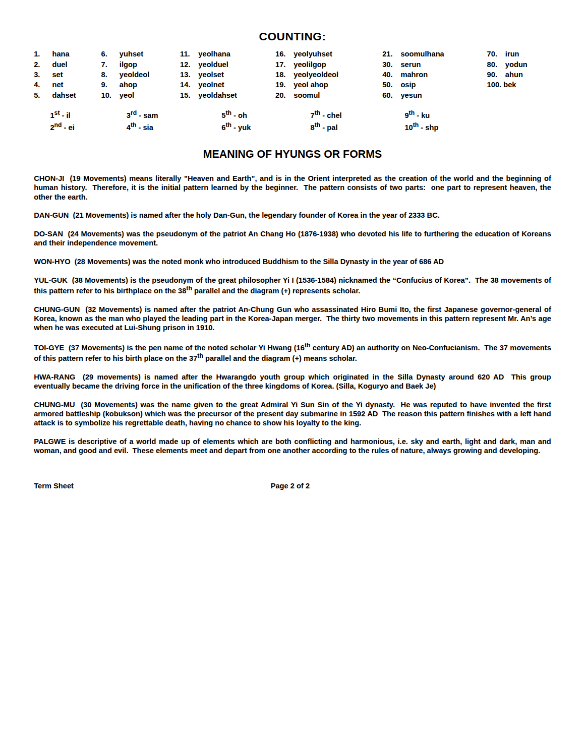COUNTING:
| 1. | hana | 6. | yuhset | 11. | yeolhana | 16. | yeolyuhset | 21. | soomulhana | 70. | irun |
| 2. | duel | 7. | ilgop | 12. | yeolduel | 17. | yeolilgop | 30. | serun | 80. | yodun |
| 3. | set | 8. | yeoldeol | 13. | yeolset | 18. | yeolyeoldeol | 40. | mahron | 90. | ahun |
| 4. | net | 9. | ahop | 14. | yeolnet | 19. | yeol ahop | 50. | osip | 100. bek |
| 5. | dahset | 10. | yeol | 15. | yeoldahset | 20. | soomul | 60. | yesun | | |
| 1 st - il | 3 rd - sam | 5 th - oh | 7 th - chel | 9 th - ku |
| 2 nd - ei | 4 th - sia | 6 th - yuk | 8 th - pal | 10 th - shp |
MEANING OF HYUNGS OR FORMS
CHON-JI (19 Movements) means literally "Heaven and Earth", and is in the Orient interpreted as the creation of the world and the beginning of human history. Therefore, it is the initial pattern learned by the beginner. The pattern consists of two parts: one part to represent heaven, the other the earth.
DAN-GUN (21 Movements) is named after the holy Dan-Gun, the legendary founder of Korea in the year of 2333 BC.
DO-SAN (24 Movements) was the pseudonym of the patriot An Chang Ho (1876-1938) who devoted his life to furthering the education of Koreans and their independence movement.
WON-HYO (28 Movements) was the noted monk who introduced Buddhism to the Silla Dynasty in the year of 686 AD
YUL-GUK (38 Movements) is the pseudonym of the great philosopher Yi I (1536-1584) nicknamed the “Confucius of Korea”. The 38 movements of this pattern refer to his birthplace on the 38th parallel and the diagram (+) represents scholar.
CHUNG-GUN (32 Movements) is named after the patriot An-Chung Gun who assassinated Hiro Bumi Ito, the first Japanese governor-general of Korea, known as the man who played the leading part in the Korea-Japan merger. The thirty two movements in this pattern represent Mr. An’s age when he was executed at Lui-Shung prison in 1910.
TOI-GYE (37 Movements) is the pen name of the noted scholar Yi Hwang (16th century AD) an authority on Neo-Confucianism. The 37 movements of this pattern refer to his birth place on the 37th parallel and the diagram (+) means scholar.
HWA-RANG (29 movements) is named after the Hwarangdo youth group which originated in the Silla Dynasty around 620 AD This group eventually became the driving force in the unification of the three kingdoms of Korea. (Silla, Koguryo and Baek Je)
CHUNG-MU (30 Movements) was the name given to the great Admiral Yi Sun Sin of the Yi dynasty. He was reputed to have invented the first armored battleship (kobukson) which was the precursor of the present day submarine in 1592 AD The reason this pattern finishes with a left hand attack is to symbolize his regrettable death, having no chance to show his loyalty to the king.
PALGWE is descriptive of a world made up of elements which are both conflicting and harmonious, i.e. sky and earth, light and dark, man and woman, and good and evil. These elements meet and depart from one another according to the rules of nature, always growing and developing.
Term Sheet
Page 2 of 2